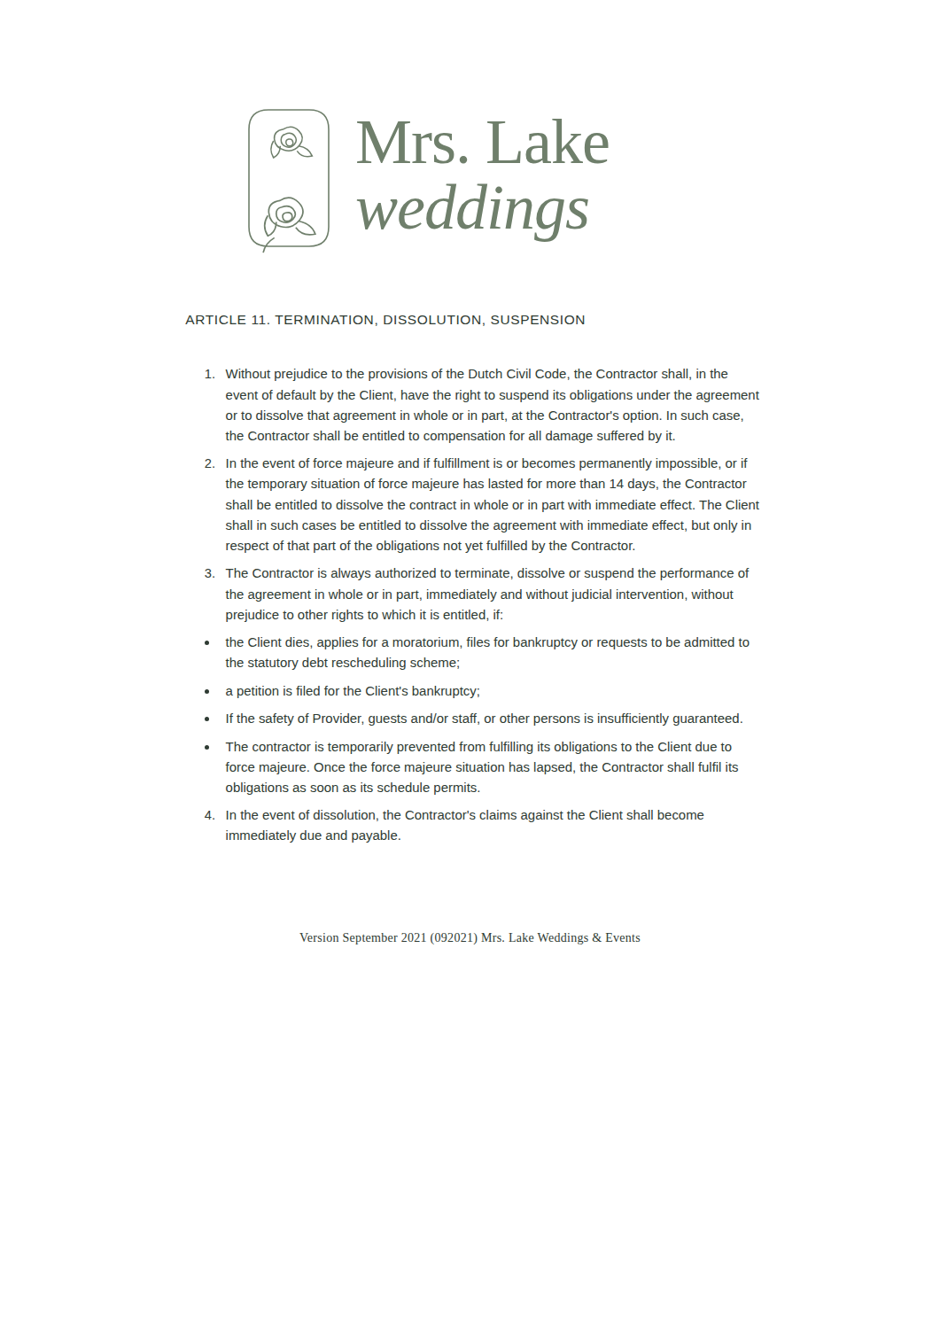Mrs. Lake Weddings Mrs. Lake weddings
Article 11. Termination, dissolution, suspension
Without prejudice to the provisions of the Dutch Civil Code, the Contractor shall, in the event of default by the Client, have the right to suspend its obligations under the agreement or to dissolve that agreement in whole or in part, at the Contractor's option. In such case, the Contractor shall be entitled to compensation for all damage suffered by it.
In the event of force majeure and if fulfillment is or becomes permanently impossible, or if the temporary situation of force majeure has lasted for more than 14 days, the Contractor shall be entitled to dissolve the contract in whole or in part with immediate effect. The Client shall in such cases be entitled to dissolve the agreement with immediate effect, but only in respect of that part of the obligations not yet fulfilled by the Contractor.
The Contractor is always authorized to terminate, dissolve or suspend the performance of the agreement in whole or in part, immediately and without judicial intervention, without prejudice to other rights to which it is entitled, if:
the Client dies, applies for a moratorium, files for bankruptcy or requests to be admitted to the statutory debt rescheduling scheme;
a petition is filed for the Client's bankruptcy;
If the safety of Provider, guests and/or staff, or other persons is insufficiently guaranteed.
The contractor is temporarily prevented from fulfilling its obligations to the Client due to force majeure. Once the force majeure situation has lapsed, the Contractor shall fulfil its obligations as soon as its schedule permits.
In the event of dissolution, the Contractor's claims against the Client shall become immediately due and payable.
Version September 2021 (092021) Mrs. Lake Weddings & Events